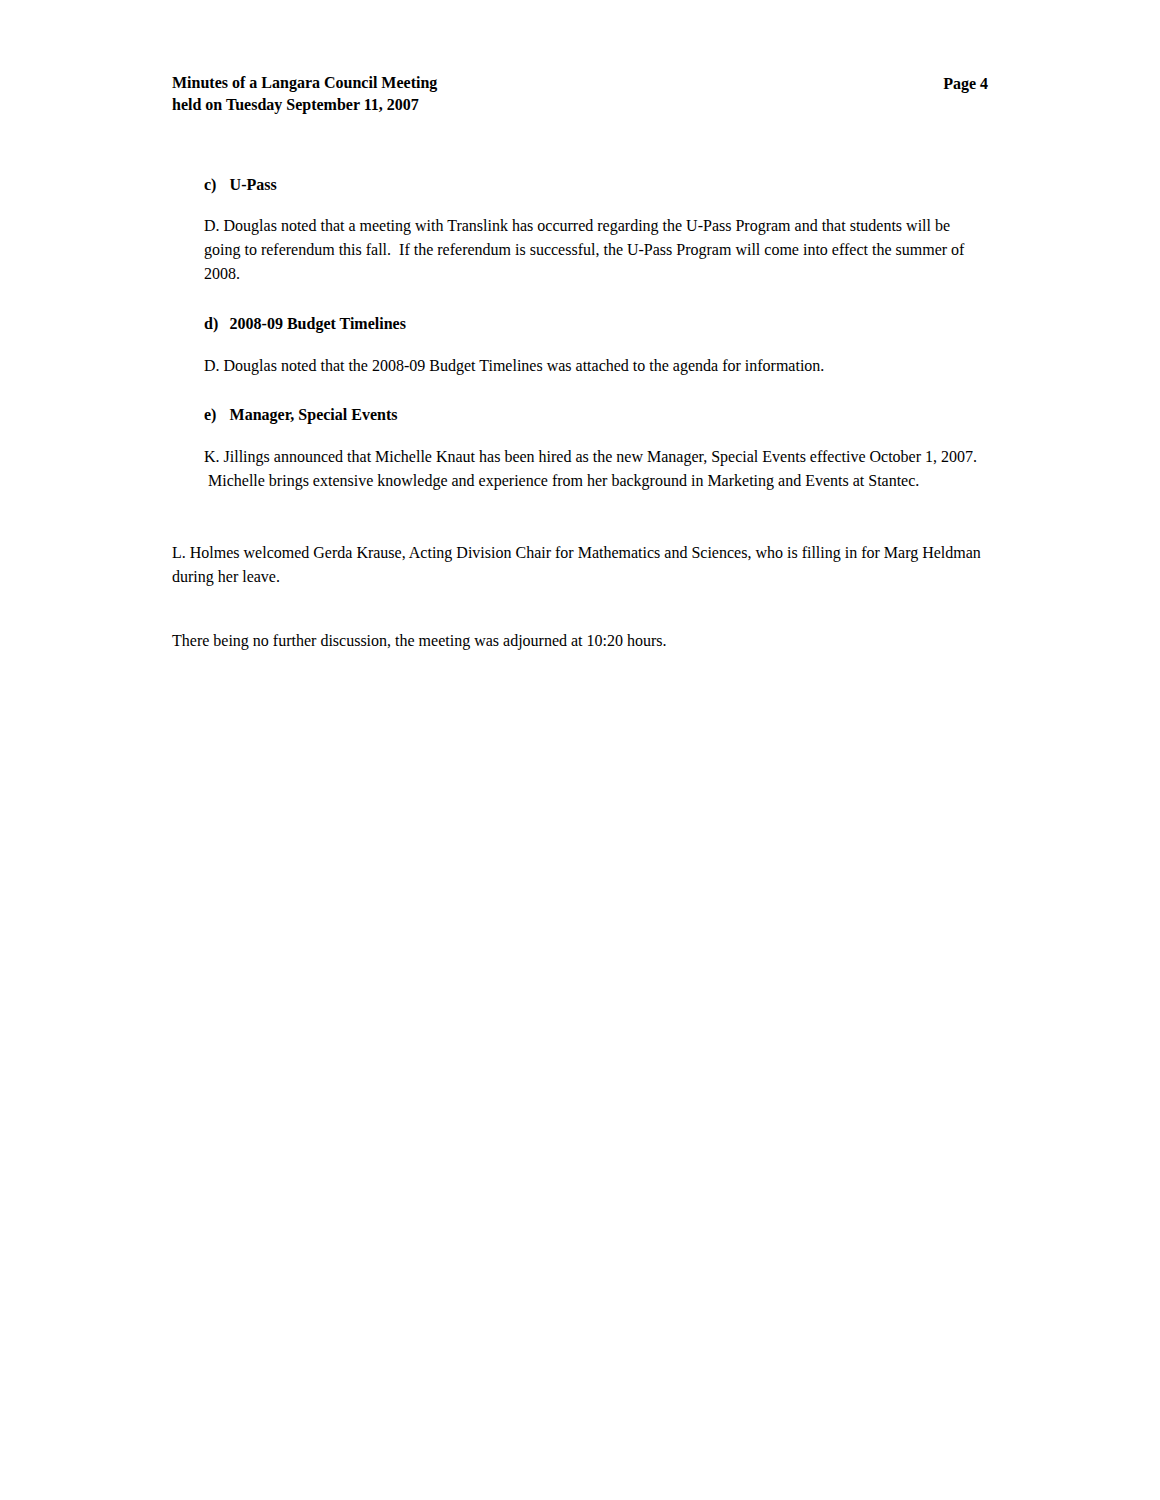Minutes of a Langara Council Meeting
held on Tuesday September 11, 2007
Page 4
c) U-Pass
D. Douglas noted that a meeting with Translink has occurred regarding the U-Pass Program and that students will be going to referendum this fall. If the referendum is successful, the U-Pass Program will come into effect the summer of 2008.
d) 2008-09 Budget Timelines
D. Douglas noted that the 2008-09 Budget Timelines was attached to the agenda for information.
e) Manager, Special Events
K. Jillings announced that Michelle Knaut has been hired as the new Manager, Special Events effective October 1, 2007. Michelle brings extensive knowledge and experience from her background in Marketing and Events at Stantec.
L. Holmes welcomed Gerda Krause, Acting Division Chair for Mathematics and Sciences, who is filling in for Marg Heldman during her leave.
There being no further discussion, the meeting was adjourned at 10:20 hours.